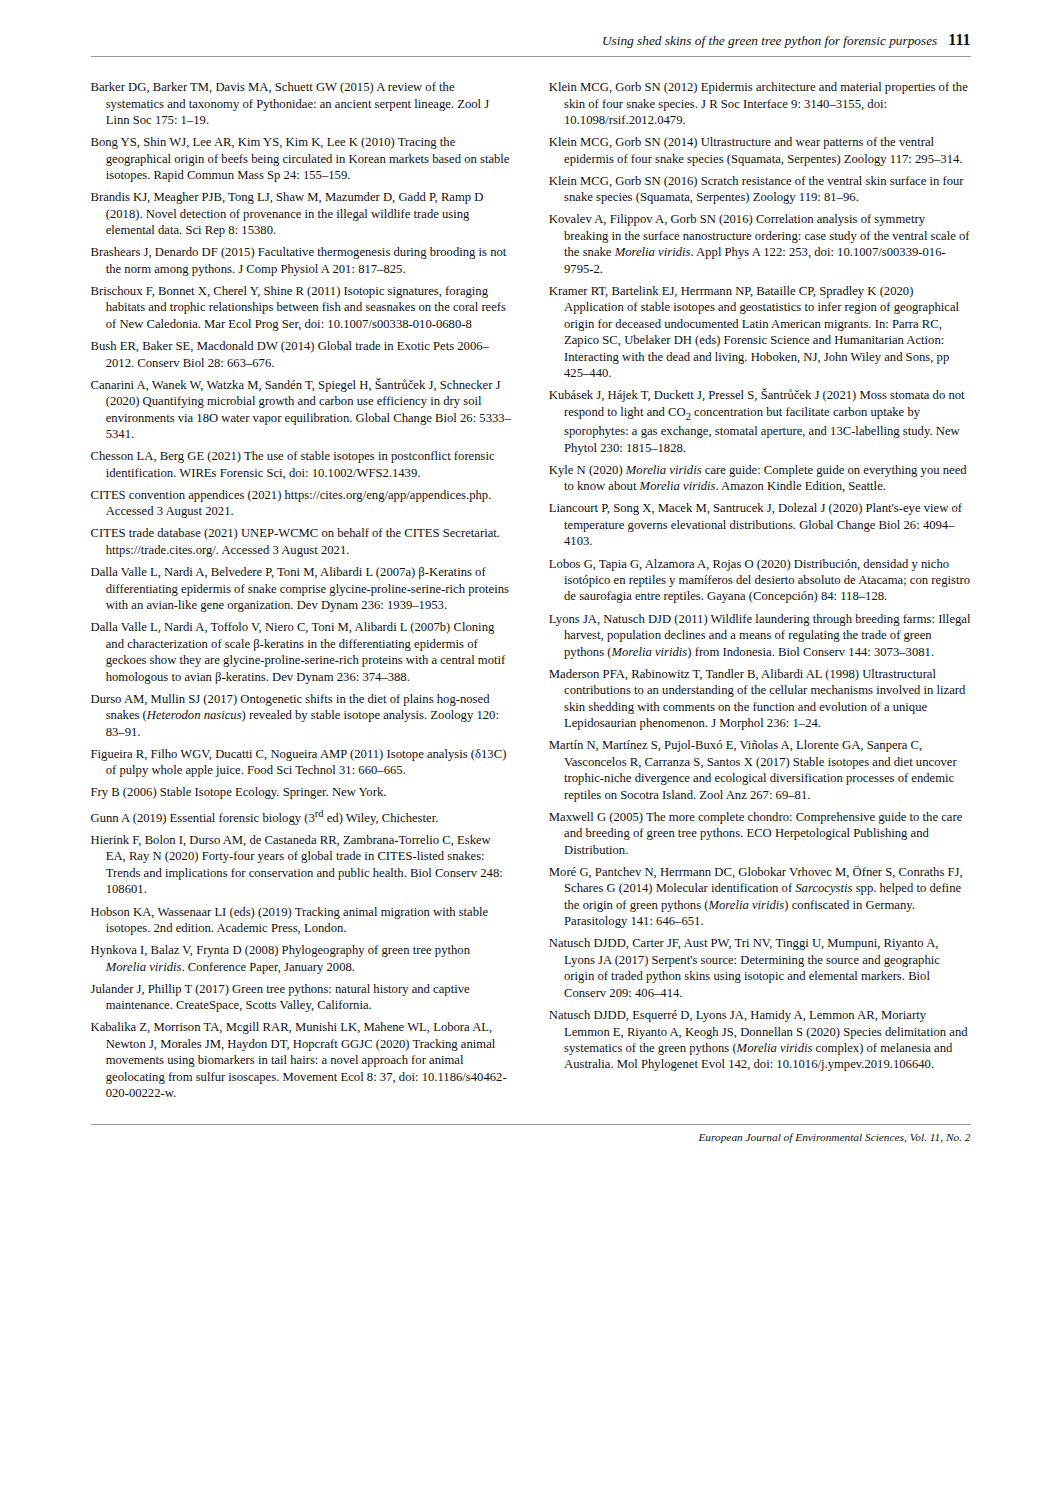Using shed skins of the green tree python for forensic purposes 111
Barker DG, Barker TM, Davis MA, Schuett GW (2015) A review of the systematics and taxonomy of Pythonidae: an ancient serpent lineage. Zool J Linn Soc 175: 1–19.
Bong YS, Shin WJ, Lee AR, Kim YS, Kim K, Lee K (2010) Tracing the geographical origin of beefs being circulated in Korean markets based on stable isotopes. Rapid Commun Mass Sp 24: 155–159.
Brandis KJ, Meagher PJB, Tong LJ, Shaw M, Mazumder D, Gadd P, Ramp D (2018). Novel detection of provenance in the illegal wildlife trade using elemental data. Sci Rep 8: 15380.
Brashears J, Denardo DF (2015) Facultative thermogenesis during brooding is not the norm among pythons. J Comp Physiol A 201: 817–825.
Brischoux F, Bonnet X, Cherel Y, Shine R (2011) Isotopic signatures, foraging habitats and trophic relationships between fish and seasnakes on the coral reefs of New Caledonia. Mar Ecol Prog Ser, doi: 10.1007/s00338-010-0680-8
Bush ER, Baker SE, Macdonald DW (2014) Global trade in Exotic Pets 2006–2012. Conserv Biol 28: 663–676.
Canarini A, Wanek W, Watzka M, Sandén T, Spiegel H, Šantrůček J, Schnecker J (2020) Quantifying microbial growth and carbon use efficiency in dry soil environments via 18O water vapor equilibration. Global Change Biol 26: 5333–5341.
Chesson LA, Berg GE (2021) The use of stable isotopes in postconflict forensic identification. WIREs Forensic Sci, doi: 10.1002/WFS2.1439.
CITES convention appendices (2021) https://cites.org/eng/app/appendices.php. Accessed 3 August 2021.
CITES trade database (2021) UNEP-WCMC on behalf of the CITES Secretariat. https://trade.cites.org/. Accessed 3 August 2021.
Dalla Valle L, Nardi A, Belvedere P, Toni M, Alibardi L (2007a) β-Keratins of differentiating epidermis of snake comprise glycine-proline-serine-rich proteins with an avian-like gene organization. Dev Dynam 236: 1939–1953.
Dalla Valle L, Nardi A, Toffolo V, Niero C, Toni M, Alibardi L (2007b) Cloning and characterization of scale β-keratins in the differentiating epidermis of geckoes show they are glycine-proline-serine-rich proteins with a central motif homologous to avian β-keratins. Dev Dynam 236: 374–388.
Durso AM, Mullin SJ (2017) Ontogenetic shifts in the diet of plains hog-nosed snakes (Heterodon nasicus) revealed by stable isotope analysis. Zoology 120: 83–91.
Figueira R, Filho WGV, Ducatti C, Nogueira AMP (2011) Isotope analysis (δ13C) of pulpy whole apple juice. Food Sci Technol 31: 660–665.
Fry B (2006) Stable Isotope Ecology. Springer. New York.
Gunn A (2019) Essential forensic biology (3rd ed) Wiley, Chichester.
Hierink F, Bolon I, Durso AM, de Castaneda RR, Zambrana-Torrelio C, Eskew EA, Ray N (2020) Forty-four years of global trade in CITES-listed snakes: Trends and implications for conservation and public health. Biol Conserv 248: 108601.
Hobson KA, Wassenaar LI (eds) (2019) Tracking animal migration with stable isotopes. 2nd edition. Academic Press, London.
Hynkova I, Balaz V, Frynta D (2008) Phylogeography of green tree python Morelia viridis. Conference Paper, January 2008.
Julander J, Phillip T (2017) Green tree pythons: natural history and captive maintenance. CreateSpace, Scotts Valley, California.
Kabalika Z, Morrison TA, Mcgill RAR, Munishi LK, Mahene WL, Lobora AL, Newton J, Morales JM, Haydon DT, Hopcraft GGJC (2020) Tracking animal movements using biomarkers in tail hairs: a novel approach for animal geolocating from sulfur isoscapes. Movement Ecol 8: 37, doi: 10.1186/s40462-020-00222-w.
Klein MCG, Gorb SN (2012) Epidermis architecture and material properties of the skin of four snake species. J R Soc Interface 9: 3140–3155, doi: 10.1098/rsif.2012.0479.
Klein MCG, Gorb SN (2014) Ultrastructure and wear patterns of the ventral epidermis of four snake species (Squamata, Serpentes) Zoology 117: 295–314.
Klein MCG, Gorb SN (2016) Scratch resistance of the ventral skin surface in four snake species (Squamata, Serpentes) Zoology 119: 81–96.
Kovalev A, Filippov A, Gorb SN (2016) Correlation analysis of symmetry breaking in the surface nanostructure ordering: case study of the ventral scale of the snake Morelia viridis. Appl Phys A 122: 253, doi: 10.1007/s00339-016-9795-2.
Kramer RT, Bartelink EJ, Herrmann NP, Bataille CP, Spradley K (2020) Application of stable isotopes and geostatistics to infer region of geographical origin for deceased undocumented Latin American migrants. In: Parra RC, Zapico SC, Ubelaker DH (eds) Forensic Science and Humanitarian Action: Interacting with the dead and living. Hoboken, NJ, John Wiley and Sons, pp 425–440.
Kubásek J, Hájek T, Duckett J, Pressel S, Šantrůček J (2021) Moss stomata do not respond to light and CO2 concentration but facilitate carbon uptake by sporophytes: a gas exchange, stomatal aperture, and 13C-labelling study. New Phytol 230: 1815–1828.
Kyle N (2020) Morelia viridis care guide: Complete guide on everything you need to know about Morelia viridis. Amazon Kindle Edition, Seattle.
Liancourt P, Song X, Macek M, Santrucek J, Dolezal J (2020) Plant's-eye view of temperature governs elevational distributions. Global Change Biol 26: 4094–4103.
Lobos G, Tapia G, Alzamora A, Rojas O (2020) Distribución, densidad y nicho isotópico en reptiles y mamíferos del desierto absoluto de Atacama; con registro de saurofagia entre reptiles. Gayana (Concepción) 84: 118–128.
Lyons JA, Natusch DJD (2011) Wildlife laundering through breeding farms: Illegal harvest, population declines and a means of regulating the trade of green pythons (Morelia viridis) from Indonesia. Biol Conserv 144: 3073–3081.
Maderson PFA, Rabinowitz T, Tandler B, Alibardi AL (1998) Ultrastructural contributions to an understanding of the cellular mechanisms involved in lizard skin shedding with comments on the function and evolution of a unique Lepidosaurian phenomenon. J Morphol 236: 1–24.
Martín N, Martínez S, Pujol-Buxó E, Viñolas A, Llorente GA, Sanpera C, Vasconcelos R, Carranza S, Santos X (2017) Stable isotopes and diet uncover trophic-niche divergence and ecological diversification processes of endemic reptiles on Socotra Island. Zool Anz 267: 69–81.
Maxwell G (2005) The more complete chondro: Comprehensive guide to the care and breeding of green tree pythons. ECO Herpetological Publishing and Distribution.
Moré G, Pantchev N, Herrmann DC, Globokar Vrhovec M, Öfner S, Conraths FJ, Schares G (2014) Molecular identification of Sarcocystis spp. helped to define the origin of green pythons (Morelia viridis) confiscated in Germany. Parasitology 141: 646–651.
Natusch DJDD, Carter JF, Aust PW, Tri NV, Tinggi U, Mumpuni, Riyanto A, Lyons JA (2017) Serpent's source: Determining the source and geographic origin of traded python skins using isotopic and elemental markers. Biol Conserv 209: 406–414.
Natusch DJDD, Esquerré D, Lyons JA, Hamidy A, Lemmon AR, Moriarty Lemmon E, Riyanto A, Keogh JS, Donnellan S (2020) Species delimitation and systematics of the green pythons (Morelia viridis complex) of melanesia and Australia. Mol Phylogenet Evol 142, doi: 10.1016/j.ympev.2019.106640.
European Journal of Environmental Sciences, Vol. 11, No. 2